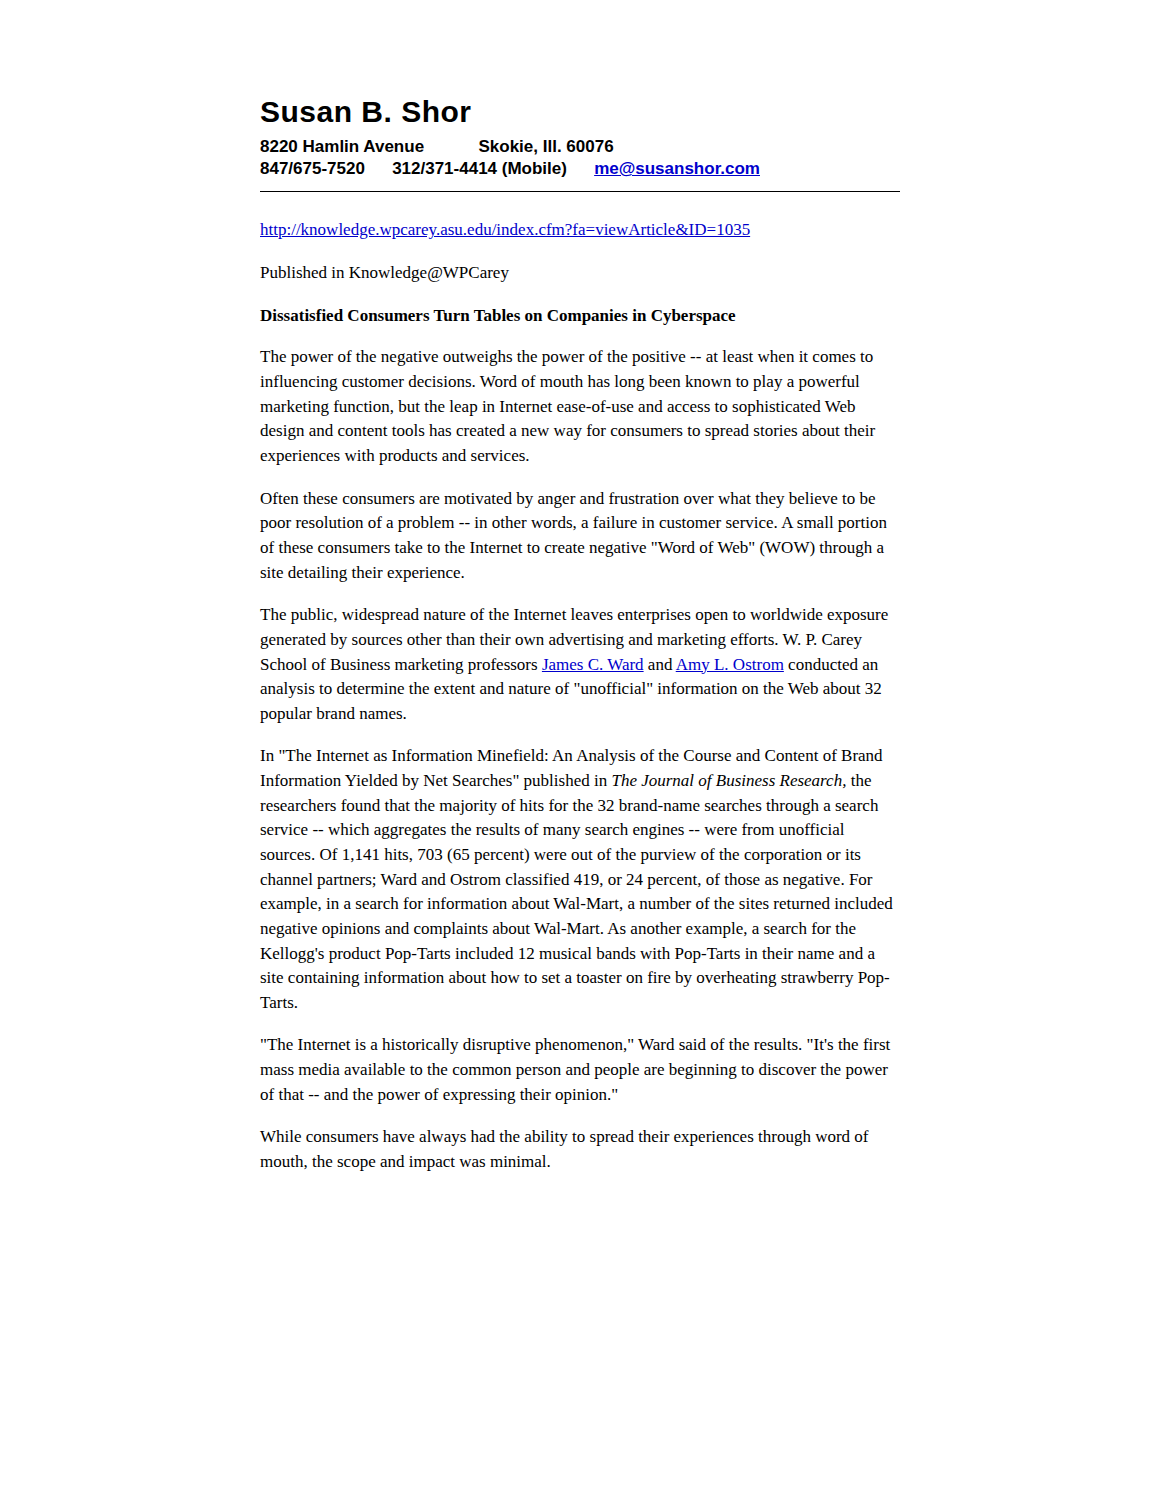Susan B. Shor
8220 Hamlin Avenue Skokie, Ill. 60076
847/675-7520 312/371-4414 (Mobile) me@susanshor.com
http://knowledge.wpcarey.asu.edu/index.cfm?fa=viewArticle&ID=1035
Published in Knowledge@WPCarey
Dissatisfied Consumers Turn Tables on Companies in Cyberspace
The power of the negative outweighs the power of the positive -- at least when it comes to influencing customer decisions. Word of mouth has long been known to play a powerful marketing function, but the leap in Internet ease-of-use and access to sophisticated Web design and content tools has created a new way for consumers to spread stories about their experiences with products and services.
Often these consumers are motivated by anger and frustration over what they believe to be poor resolution of a problem -- in other words, a failure in customer service. A small portion of these consumers take to the Internet to create negative "Word of Web" (WOW) through a site detailing their experience.
The public, widespread nature of the Internet leaves enterprises open to worldwide exposure generated by sources other than their own advertising and marketing efforts. W. P. Carey School of Business marketing professors James C. Ward and Amy L. Ostrom conducted an analysis to determine the extent and nature of "unofficial" information on the Web about 32 popular brand names.
In "The Internet as Information Minefield: An Analysis of the Course and Content of Brand Information Yielded by Net Searches" published in The Journal of Business Research, the researchers found that the majority of hits for the 32 brand-name searches through a search service -- which aggregates the results of many search engines -- were from unofficial sources. Of 1,141 hits, 703 (65 percent) were out of the purview of the corporation or its channel partners; Ward and Ostrom classified 419, or 24 percent, of those as negative. For example, in a search for information about Wal-Mart, a number of the sites returned included negative opinions and complaints about Wal-Mart. As another example, a search for the Kellogg's product Pop-Tarts included 12 musical bands with Pop-Tarts in their name and a site containing information about how to set a toaster on fire by overheating strawberry Pop-Tarts.
"The Internet is a historically disruptive phenomenon," Ward said of the results. "It's the first mass media available to the common person and people are beginning to discover the power of that -- and the power of expressing their opinion."
While consumers have always had the ability to spread their experiences through word of mouth, the scope and impact was minimal.